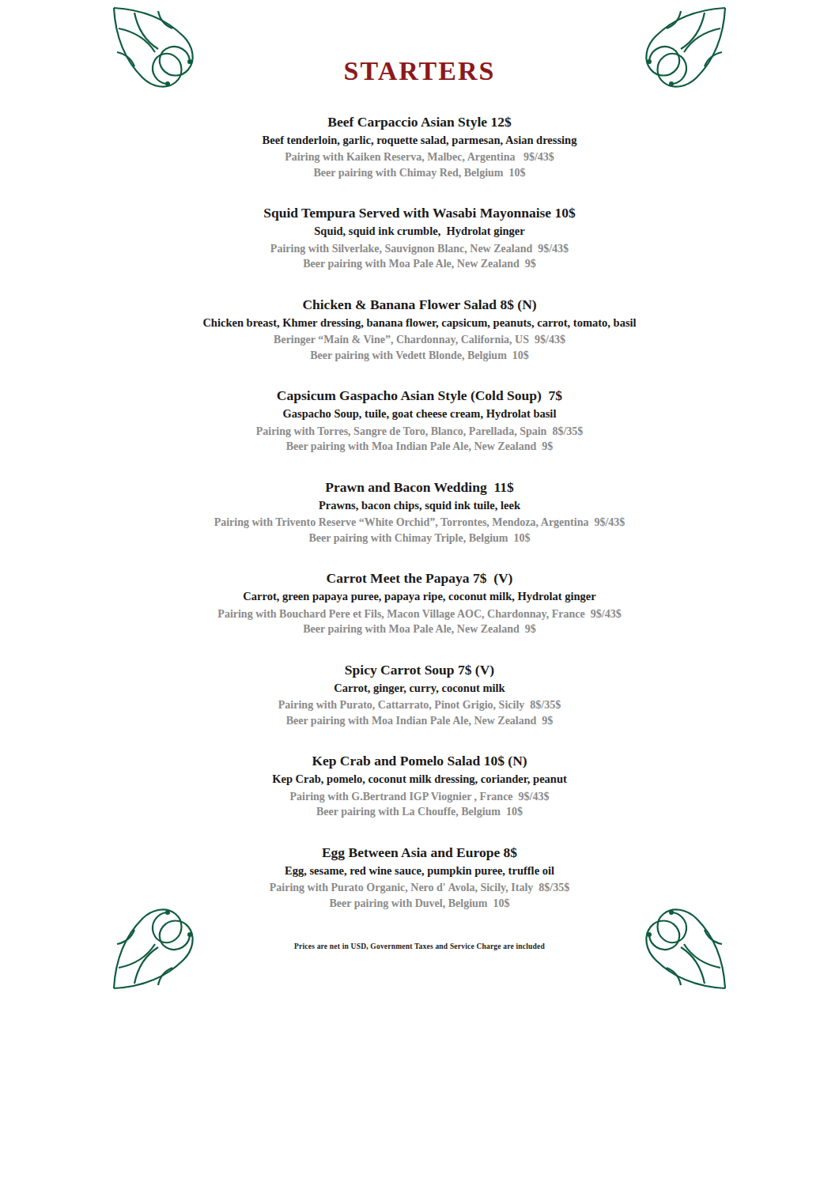STARTERS
Beef Carpaccio Asian Style 12$
Beef tenderloin, garlic, roquette salad, parmesan, Asian dressing
Pairing with Kaiken Reserva, Malbec, Argentina 9$/43$
Beer pairing with Chimay Red, Belgium 10$
Squid Tempura Served with Wasabi Mayonnaise 10$
Squid, squid ink crumble, Hydrolat ginger
Pairing with Silverlake, Sauvignon Blanc, New Zealand 9$/43$
Beer pairing with Moa Pale Ale, New Zealand 9$
Chicken & Banana Flower Salad 8$ (N)
Chicken breast, Khmer dressing, banana flower, capsicum, peanuts, carrot, tomato, basil
Beringer “Main & Vine”, Chardonnay, California, US 9$/43$
Beer pairing with Vedett Blonde, Belgium 10$
Capsicum Gaspacho Asian Style (Cold Soup) 7$
Gaspacho Soup, tuile, goat cheese cream, Hydrolat basil
Pairing with Torres, Sangre de Toro, Blanco, Parellada, Spain 8$/35$
Beer pairing with Moa Indian Pale Ale, New Zealand 9$
Prawn and Bacon Wedding 11$
Prawns, bacon chips, squid ink tuile, leek
Pairing with Trivento Reserve “White Orchid”, Torrontes, Mendoza, Argentina 9$/43$
Beer pairing with Chimay Triple, Belgium 10$
Carrot Meet the Papaya 7$ (V)
Carrot, green papaya puree, papaya ripe, coconut milk, Hydrolat ginger
Pairing with Bouchard Pere et Fils, Macon Village AOC, Chardonnay, France 9$/43$
Beer pairing with Moa Pale Ale, New Zealand 9$
Spicy Carrot Soup 7$ (V)
Carrot, ginger, curry, coconut milk
Pairing with Purato, Cattarrato, Pinot Grigio, Sicily 8$/35$
Beer pairing with Moa Indian Pale Ale, New Zealand 9$
Kep Crab and Pomelo Salad 10$ (N)
Kep Crab, pomelo, coconut milk dressing, coriander, peanut
Pairing with G.Bertrand IGP Viognier , France 9$/43$
Beer pairing with La Chouffe, Belgium 10$
Egg Between Asia and Europe 8$
Egg, sesame, red wine sauce, pumpkin puree, truffle oil
Pairing with Purato Organic, Nero d' Avola, Sicily, Italy 8$/35$
Beer pairing with Duvel, Belgium 10$
Prices are net in USD, Government Taxes and Service Charge are included